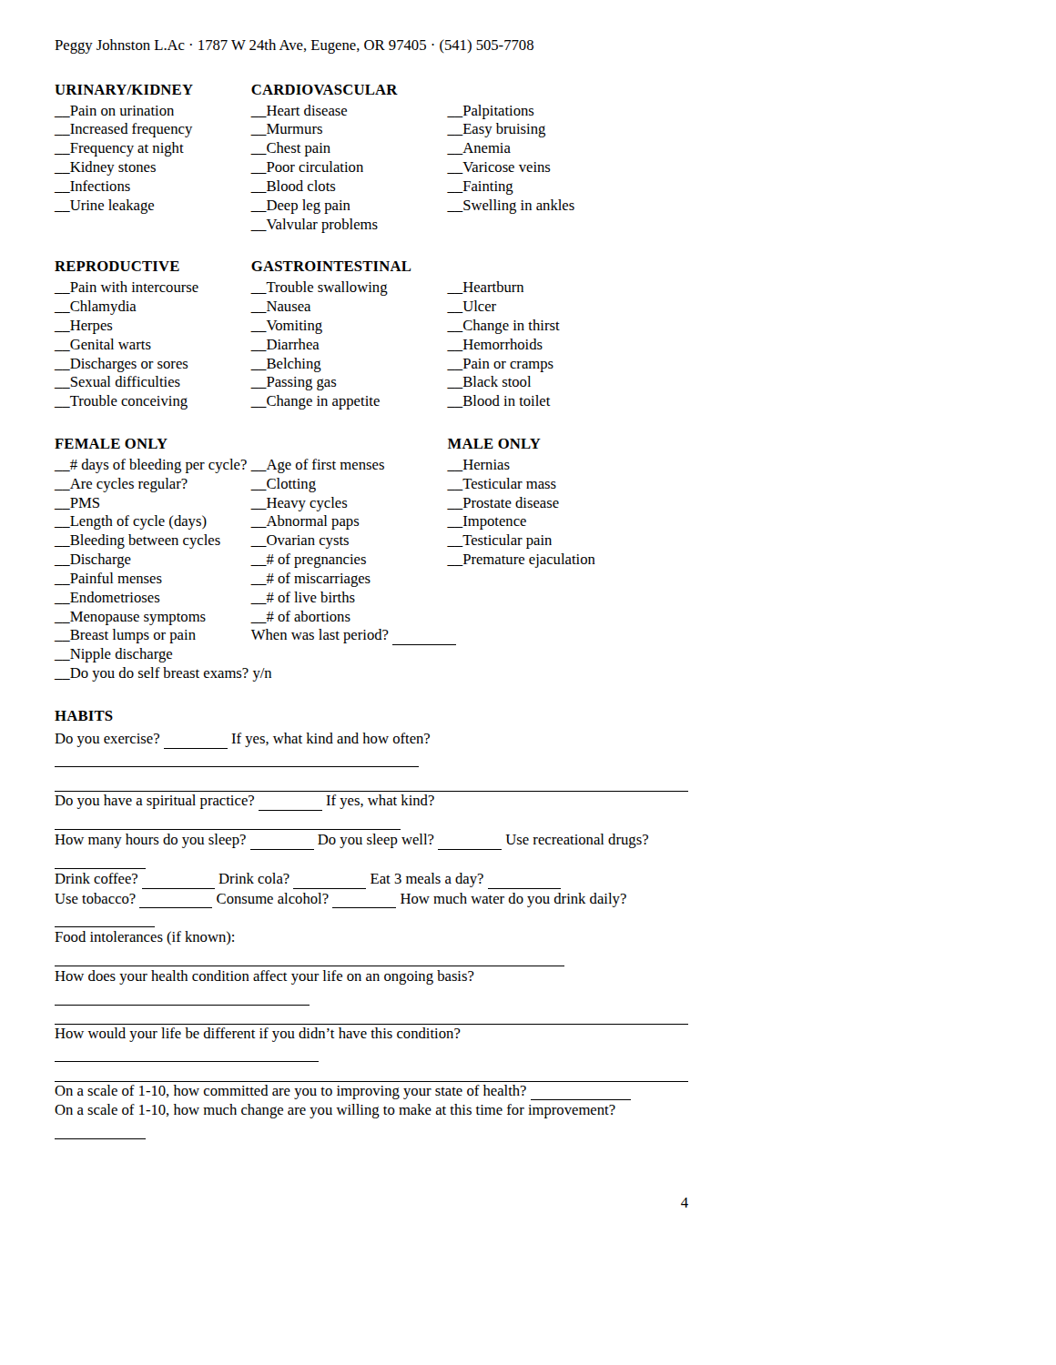Peggy Johnston L.Ac · 1787 W 24th Ave, Eugene, OR 97405 · (541) 505-7708
URINARY/KIDNEY
Pain on urination
Increased frequency
Frequency at night
Kidney stones
Infections
Urine leakage
CARDIOVASCULAR
Heart disease
Murmurs
Chest pain
Poor circulation
Blood clots
Deep leg pain
Valvular problems
Palpitations
Easy bruising
Anemia
Varicose veins
Fainting
Swelling in ankles
REPRODUCTIVE
Pain with intercourse
Chlamydia
Herpes
Genital warts
Discharges or sores
Sexual difficulties
Trouble conceiving
GASTROINTESTINAL
Trouble swallowing
Nausea
Vomiting
Diarrhea
Belching
Passing gas
Change in appetite
Heartburn
Ulcer
Change in thirst
Hemorrhoids
Pain or cramps
Black stool
Blood in toilet
FEMALE ONLY
# days of bleeding per cycle?
Are cycles regular?
PMS
Length of cycle (days)
Bleeding between cycles
Discharge
Painful menses
Endometrioses
Menopause symptoms
Breast lumps or pain
Nipple discharge
Do you do self breast exams? y/n
Age of first menses
Clotting
Heavy cycles
Abnormal paps
Ovarian cysts
# of pregnancies
# of miscarriages
# of live births
# of abortions
When was last period?
MALE ONLY
Hernias
Testicular mass
Prostate disease
Impotence
Testicular pain
Premature ejaculation
HABITS
Do you exercise? If yes, what kind and how often?
Do you have a spiritual practice? If yes, what kind?
How many hours do you sleep? Do you sleep well? Use recreational drugs?
Drink coffee? Drink cola? Eat 3 meals a day?
Use tobacco? Consume alcohol? How much water do you drink daily?
Food intolerances (if known):
How does your health condition affect your life on an ongoing basis?
How would your life be different if you didn’t have this condition?
On a scale of 1-10, how committed are you to improving your state of health?
On a scale of 1-10, how much change are you willing to make at this time for improvement?
4